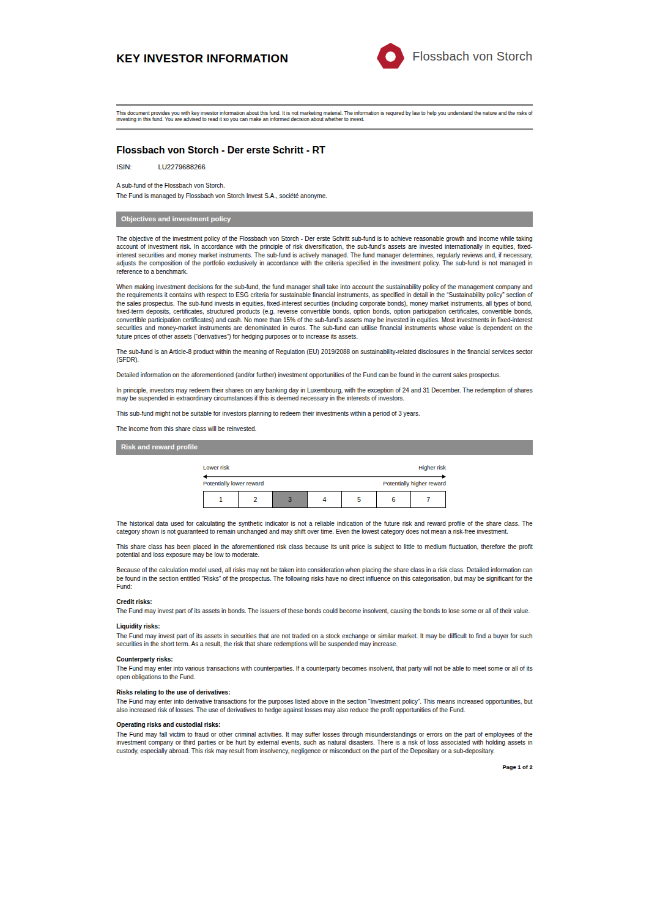KEY INVESTOR INFORMATION
Flossbach von Storch
This document provides you with key investor information about this fund. It is not marketing material. The information is required by law to help you understand the nature and the risks of investing in this fund. You are advised to read it so you can make an informed decision about whether to invest.
Flossbach von Storch - Der erste Schritt - RT
ISIN: LU2279688266
A sub-fund of the Flossbach von Storch.
The Fund is managed by Flossbach von Storch Invest S.A., société anonyme.
Objectives and investment policy
The objective of the investment policy of the Flossbach von Storch - Der erste Schritt sub-fund is to achieve reasonable growth and income while taking account of investment risk. In accordance with the principle of risk diversification, the sub-fund’s assets are invested internationally in equities, fixed-interest securities and money market instruments. The sub-fund is actively managed. The fund manager determines, regularly reviews and, if necessary, adjusts the composition of the portfolio exclusively in accordance with the criteria specified in the investment policy. The sub-fund is not managed in reference to a benchmark.
When making investment decisions for the sub-fund, the fund manager shall take into account the sustainability policy of the management company and the requirements it contains with respect to ESG criteria for sustainable financial instruments, as specified in detail in the “Sustainability policy” section of the sales prospectus. The sub-fund invests in equities, fixed-interest securities (including corporate bonds), money market instruments, all types of bond, fixed-term deposits, certificates, structured products (e.g. reverse convertible bonds, option bonds, option participation certificates, convertible bonds, convertible participation certificates) and cash. No more than 15% of the sub-fund’s assets may be invested in equities. Most investments in fixed-interest securities and money-market instruments are denominated in euros. The sub-fund can utilise financial instruments whose value is dependent on the future prices of other assets (“derivatives”) for hedging purposes or to increase its assets.
The sub-fund is an Article-8 product within the meaning of Regulation (EU) 2019/2088 on sustainability-related disclosures in the financial services sector (SFDR).
Detailed information on the aforementioned (and/or further) investment opportunities of the Fund can be found in the current sales prospectus.
In principle, investors may redeem their shares on any banking day in Luxembourg, with the exception of 24 and 31 December. The redemption of shares may be suspended in extraordinary circumstances if this is deemed necessary in the interests of investors.
This sub-fund might not be suitable for investors planning to redeem their investments within a period of 3 years.
The income from this share class will be reinvested.
Risk and reward profile
Lower risk Higher risk
Potentially lower reward Potentially higher reward
| 1 | 2 | 3 | 4 | 5 | 6 | 7 |
The historical data used for calculating the synthetic indicator is not a reliable indication of the future risk and reward profile of the share class. The category shown is not guaranteed to remain unchanged and may shift over time. Even the lowest category does not mean a risk-free investment.
This share class has been placed in the aforementioned risk class because its unit price is subject to little to medium fluctuation, therefore the profit potential and loss exposure may be low to moderate.
Because of the calculation model used, all risks may not be taken into consideration when placing the share class in a risk class. Detailed information can be found in the section entitled “Risks” of the prospectus. The following risks have no direct influence on this categorisation, but may be significant for the Fund:
Credit risks:
The Fund may invest part of its assets in bonds. The issuers of these bonds could become insolvent, causing the bonds to lose some or all of their value.
Liquidity risks:
The Fund may invest part of its assets in securities that are not traded on a stock exchange or similar market. It may be difficult to find a buyer for such securities in the short term. As a result, the risk that share redemptions will be suspended may increase.
Counterparty risks:
The Fund may enter into various transactions with counterparties. If a counterparty becomes insolvent, that party will not be able to meet some or all of its open obligations to the Fund.
Risks relating to the use of derivatives:
The Fund may enter into derivative transactions for the purposes listed above in the section “Investment policy”. This means increased opportunities, but also increased risk of losses. The use of derivatives to hedge against losses may also reduce the profit opportunities of the Fund.
Operating risks and custodial risks:
The Fund may fall victim to fraud or other criminal activities. It may suffer losses through misunderstandings or errors on the part of employees of the investment company or third parties or be hurt by external events, such as natural disasters. There is a risk of loss associated with holding assets in custody, especially abroad. This risk may result from insolvency, negligence or misconduct on the part of the Depositary or a sub-depositary.
Page 1 of 2